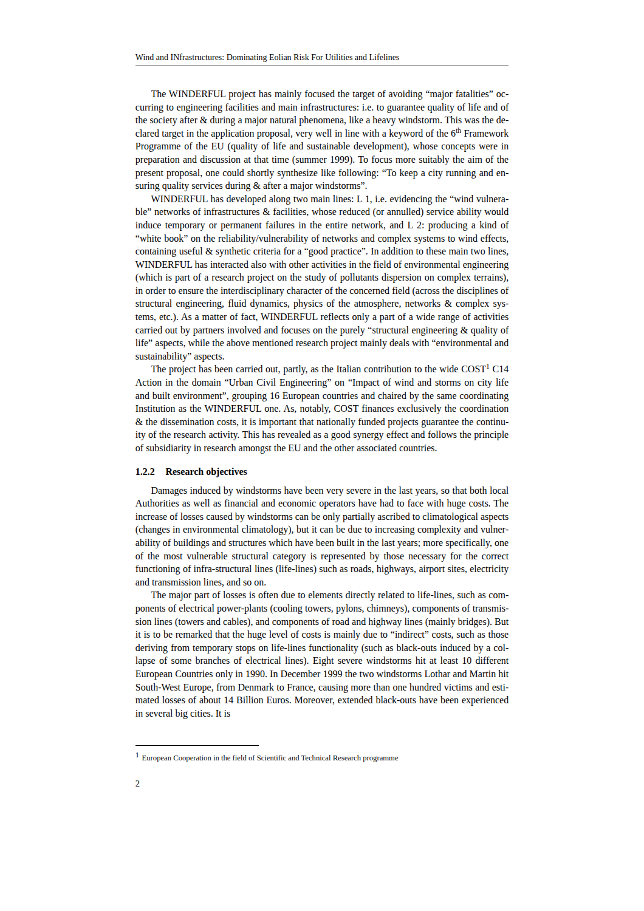Wind and INfrastructures: Dominating Eolian Risk For Utilities and Lifelines
The WINDERFUL project has mainly focused the target of avoiding “major fatalities” occurring to engineering facilities and main infrastructures: i.e. to guarantee quality of life and of the society after & during a major natural phenomena, like a heavy windstorm. This was the declared target in the application proposal, very well in line with a keyword of the 6th Framework Programme of the EU (quality of life and sustainable development), whose concepts were in preparation and discussion at that time (summer 1999). To focus more suitably the aim of the present proposal, one could shortly synthesize like following: “To keep a city running and ensuring quality services during & after a major windstorms”.
WINDERFUL has developed along two main lines: L 1, i.e. evidencing the “wind vulnerable” networks of infrastructures & facilities, whose reduced (or annulled) service ability would induce temporary or permanent failures in the entire network, and L 2: producing a kind of “white book” on the reliability/vulnerability of networks and complex systems to wind effects, containing useful & synthetic criteria for a “good practice”. In addition to these main two lines, WINDERFUL has interacted also with other activities in the field of environmental engineering (which is part of a research project on the study of pollutants dispersion on complex terrains), in order to ensure the interdisciplinary character of the concerned field (across the disciplines of structural engineering, fluid dynamics, physics of the atmosphere, networks & complex systems, etc.). As a matter of fact, WINDERFUL reflects only a part of a wide range of activities carried out by partners involved and focuses on the purely “structural engineering & quality of life” aspects, while the above mentioned research project mainly deals with “environmental and sustainability” aspects.
The project has been carried out, partly, as the Italian contribution to the wide COST1 C14 Action in the domain “Urban Civil Engineering” on “Impact of wind and storms on city life and built environment”, grouping 16 European countries and chaired by the same coordinating Institution as the WINDERFUL one. As, notably, COST finances exclusively the coordination & the dissemination costs, it is important that nationally funded projects guarantee the continuity of the research activity. This has revealed as a good synergy effect and follows the principle of subsidiarity in research amongst the EU and the other associated countries.
1.2.2 Research objectives
Damages induced by windstorms have been very severe in the last years, so that both local Authorities as well as financial and economic operators have had to face with huge costs. The increase of losses caused by windstorms can be only partially ascribed to climatological aspects (changes in environmental climatology), but it can be due to increasing complexity and vulnerability of buildings and structures which have been built in the last years; more specifically, one of the most vulnerable structural category is represented by those necessary for the correct functioning of infra-structural lines (life-lines) such as roads, highways, airport sites, electricity and transmission lines, and so on.
The major part of losses is often due to elements directly related to life-lines, such as components of electrical power-plants (cooling towers, pylons, chimneys), components of transmission lines (towers and cables), and components of road and highway lines (mainly bridges). But it is to be remarked that the huge level of costs is mainly due to “indirect” costs, such as those deriving from temporary stops on life-lines functionality (such as black-outs induced by a collapse of some branches of electrical lines). Eight severe windstorms hit at least 10 different European Countries only in 1990. In December 1999 the two windstorms Lothar and Martin hit South-West Europe, from Denmark to France, causing more than one hundred victims and estimated losses of about 14 Billion Euros. Moreover, extended black-outs have been experienced in several big cities. It is
1 European Cooperation in the field of Scientific and Technical Research programme
2